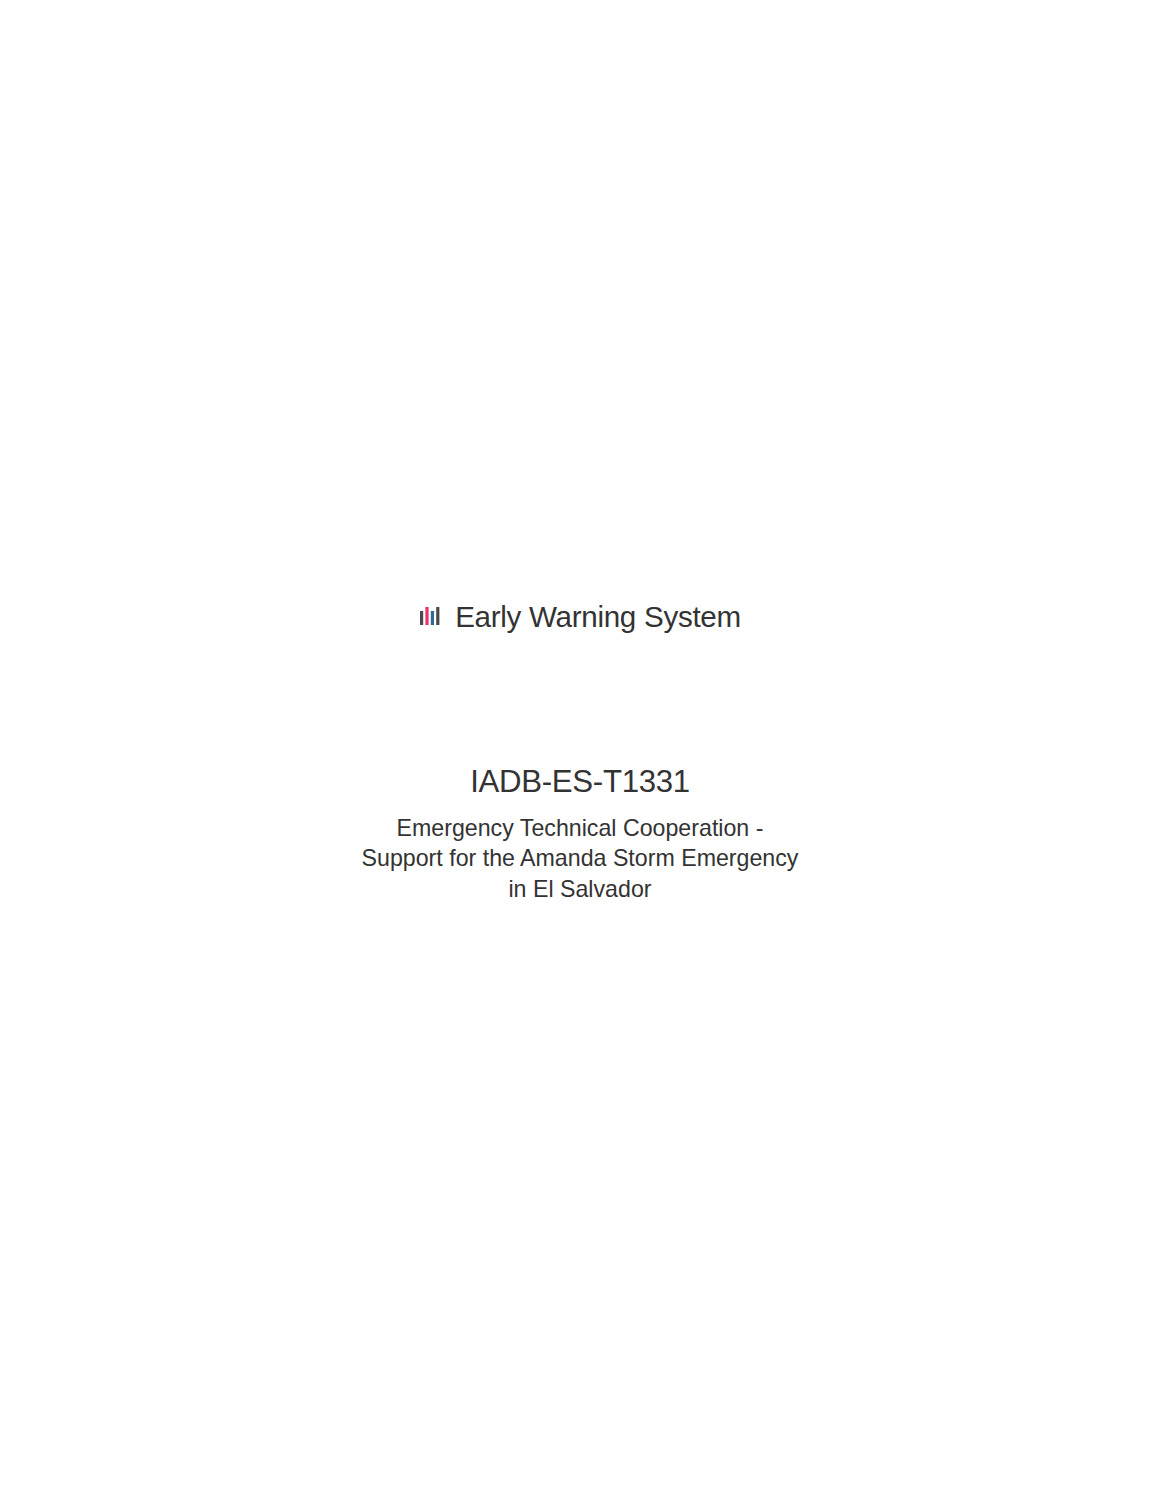Early Warning System
IADB-ES-T1331
Emergency Technical Cooperation - Support for the Amanda Storm Emergency in El Salvador